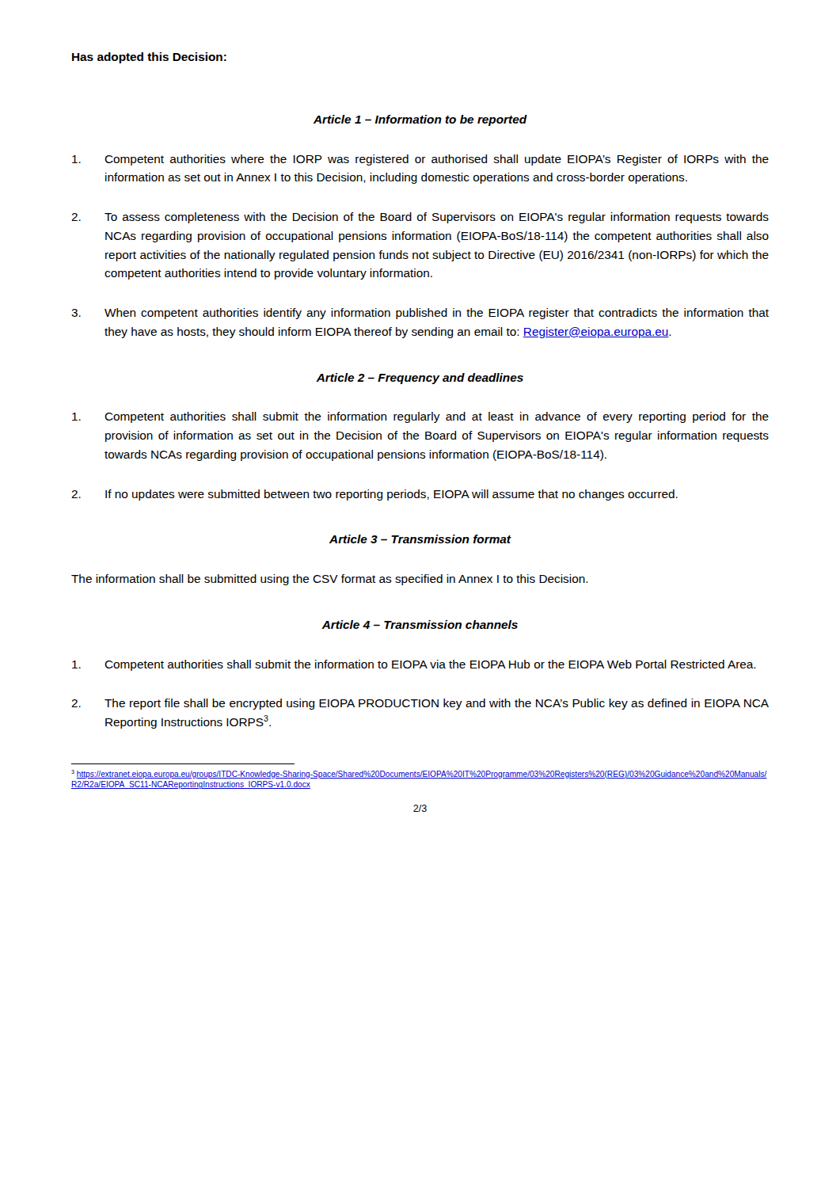Has adopted this Decision:
Article 1 – Information to be reported
Competent authorities where the IORP was registered or authorised shall update EIOPA’s Register of IORPs with the information as set out in Annex I to this Decision, including domestic operations and cross-border operations.
To assess completeness with the Decision of the Board of Supervisors on EIOPA's regular information requests towards NCAs regarding provision of occupational pensions information (EIOPA-BoS/18-114) the competent authorities shall also report activities of the nationally regulated pension funds not subject to Directive (EU) 2016/2341 (non-IORPs) for which the competent authorities intend to provide voluntary information.
When competent authorities identify any information published in the EIOPA register that contradicts the information that they have as hosts, they should inform EIOPA thereof by sending an email to: Register@eiopa.europa.eu.
Article 2 – Frequency and deadlines
Competent authorities shall submit the information regularly and at least in advance of every reporting period for the provision of information as set out in the Decision of the Board of Supervisors on EIOPA's regular information requests towards NCAs regarding provision of occupational pensions information (EIOPA-BoS/18-114).
If no updates were submitted between two reporting periods, EIOPA will assume that no changes occurred.
Article 3 – Transmission format
The information shall be submitted using the CSV format as specified in Annex I to this Decision.
Article 4 – Transmission channels
Competent authorities shall submit the information to EIOPA via the EIOPA Hub or the EIOPA Web Portal Restricted Area.
The report file shall be encrypted using EIOPA PRODUCTION key and with the NCA’s Public key as defined in EIOPA NCA Reporting Instructions IORPS3.
3 https://extranet.eiopa.europa.eu/groups/ITDC-Knowledge-Sharing-Space/Shared%20Documents/EIOPA%20IT%20Programme/03%20Registers%20(REG)/03%20Guidance%20and%20Manuals/R2/R2a/EIOPA_SC11-NCAReportingInstructions_IORPS-v1.0.docx
2/3